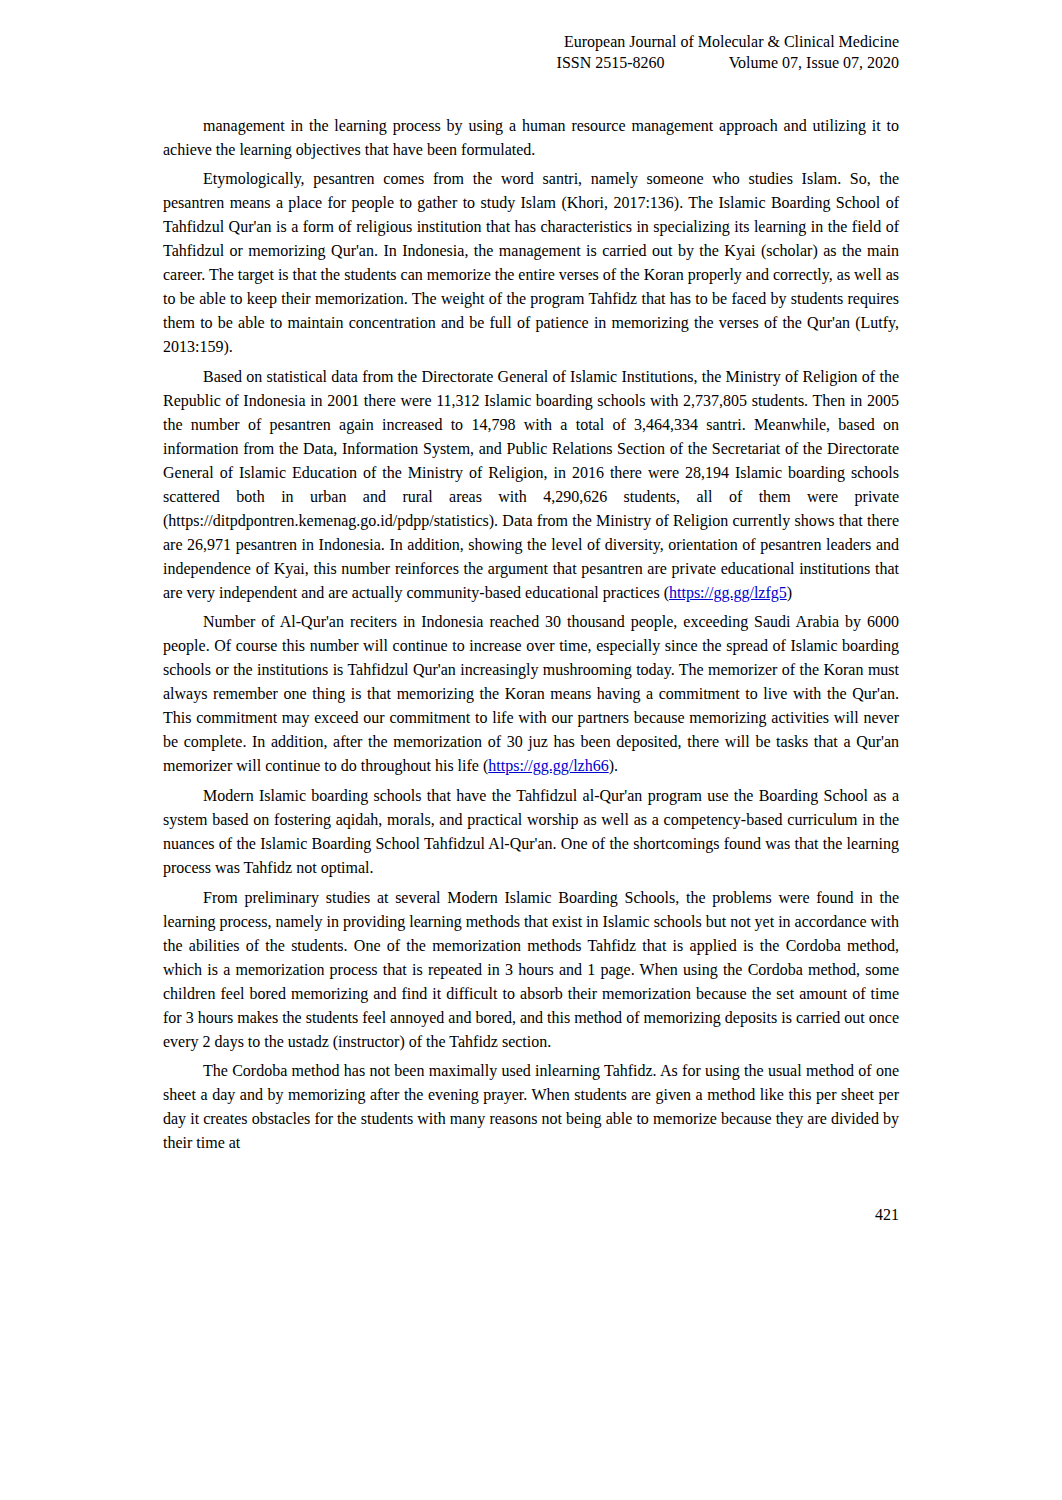European Journal of Molecular & Clinical Medicine ISSN 2515-8260 Volume 07, Issue 07, 2020
management in the learning process by using a human resource management approach and utilizing it to achieve the learning objectives that have been formulated.
Etymologically, pesantren comes from the word santri, namely someone who studies Islam. So, the pesantren means a place for people to gather to study Islam (Khori, 2017:136). The Islamic Boarding School of Tahfidzul Qur'an is a form of religious institution that has characteristics in specializing its learning in the field of Tahfidzul or memorizing Qur'an. In Indonesia, the management is carried out by the Kyai (scholar) as the main career. The target is that the students can memorize the entire verses of the Koran properly and correctly, as well as to be able to keep their memorization. The weight of the program Tahfidz that has to be faced by students requires them to be able to maintain concentration and be full of patience in memorizing the verses of the Qur'an (Lutfy, 2013:159).
Based on statistical data from the Directorate General of Islamic Institutions, the Ministry of Religion of the Republic of Indonesia in 2001 there were 11,312 Islamic boarding schools with 2,737,805 students. Then in 2005 the number of pesantren again increased to 14,798 with a total of 3,464,334 santri. Meanwhile, based on information from the Data, Information System, and Public Relations Section of the Secretariat of the Directorate General of Islamic Education of the Ministry of Religion, in 2016 there were 28,194 Islamic boarding schools scattered both in urban and rural areas with 4,290,626 students, all of them were private (https://ditpdpontren.kemenag.go.id/pdpp/statistics). Data from the Ministry of Religion currently shows that there are 26,971 pesantren in Indonesia. In addition, showing the level of diversity, orientation of pesantren leaders and independence of Kyai, this number reinforces the argument that pesantren are private educational institutions that are very independent and are actually community-based educational practices (https://gg.gg/lzfg5)
Number of Al-Qur'an reciters in Indonesia reached 30 thousand people, exceeding Saudi Arabia by 6000 people. Of course this number will continue to increase over time, especially since the spread of Islamic boarding schools or the institutions is Tahfidzul Qur'an increasingly mushrooming today. The memorizer of the Koran must always remember one thing is that memorizing the Koran means having a commitment to live with the Qur'an. This commitment may exceed our commitment to life with our partners because memorizing activities will never be complete. In addition, after the memorization of 30 juz has been deposited, there will be tasks that a Qur'an memorizer will continue to do throughout his life (https://gg.gg/lzh66).
Modern Islamic boarding schools that have the Tahfidzul al-Qur'an program use the Boarding School as a system based on fostering aqidah, morals, and practical worship as well as a competency-based curriculum in the nuances of the Islamic Boarding School Tahfidzul Al-Qur'an. One of the shortcomings found was that the learning process was Tahfidz not optimal.
From preliminary studies at several Modern Islamic Boarding Schools, the problems were found in the learning process, namely in providing learning methods that exist in Islamic schools but not yet in accordance with the abilities of the students. One of the memorization methods Tahfidz that is applied is the Cordoba method, which is a memorization process that is repeated in 3 hours and 1 page. When using the Cordoba method, some children feel bored memorizing and find it difficult to absorb their memorization because the set amount of time for 3 hours makes the students feel annoyed and bored, and this method of memorizing deposits is carried out once every 2 days to the ustadz (instructor) of the Tahfidz section.
The Cordoba method has not been maximally used inlearning Tahfidz. As for using the usual method of one sheet a day and by memorizing after the evening prayer. When students are given a method like this per sheet per day it creates obstacles for the students with many reasons not being able to memorize because they are divided by their time at
421